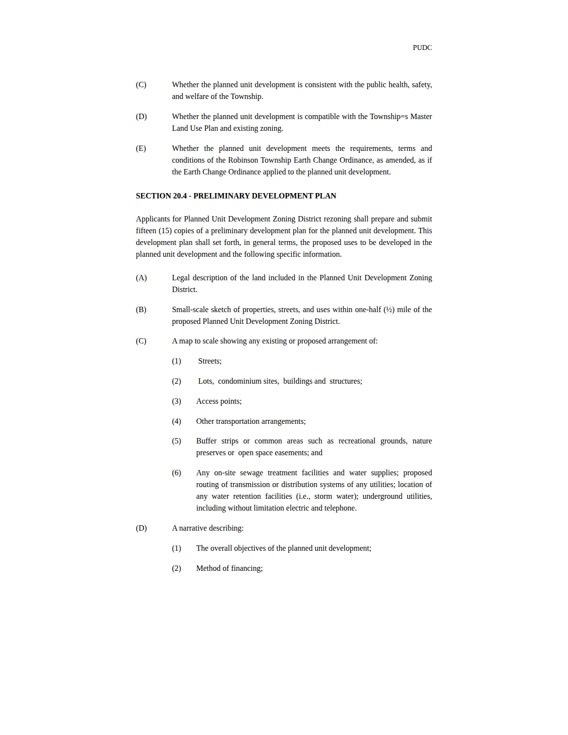PUDC
(C)
Whether the planned unit development is consistent with the public health, safety, and welfare of the Township.
(D)
Whether the planned unit development is compatible with the Township=s Master Land Use Plan and existing zoning.
(E)
Whether the planned unit development meets the requirements, terms and conditions of the Robinson Township Earth Change Ordinance, as amended, as if the Earth Change Ordinance applied to the planned unit development.
SECTION 20.4 - PRELIMINARY DEVELOPMENT PLAN
Applicants for Planned Unit Development Zoning District rezoning shall prepare and submit fifteen (15) copies of a preliminary development plan for the planned unit development. This development plan shall set forth, in general terms, the proposed uses to be developed in the planned unit development and the following specific information.
(A)
Legal description of the land included in the Planned Unit Development Zoning District.
(B)
Small-scale sketch of properties, streets, and uses within one-half (½) mile of the proposed Planned Unit Development Zoning District.
(C)
A map to scale showing any existing or proposed arrangement of:
(1)
Streets;
(2)
Lots, condominium sites, buildings and structures;
(3)
Access points;
(4)
Other transportation arrangements;
(5)
Buffer strips or common areas such as recreational grounds, nature preserves or open space easements; and
(6)
Any on-site sewage treatment facilities and water supplies; proposed routing of transmission or distribution systems of any utilities; location of any water retention facilities (i.e., storm water); underground utilities, including without limitation electric and telephone.
(D)
A narrative describing:
(1)
The overall objectives of the planned unit development;
(2)
Method of financing;